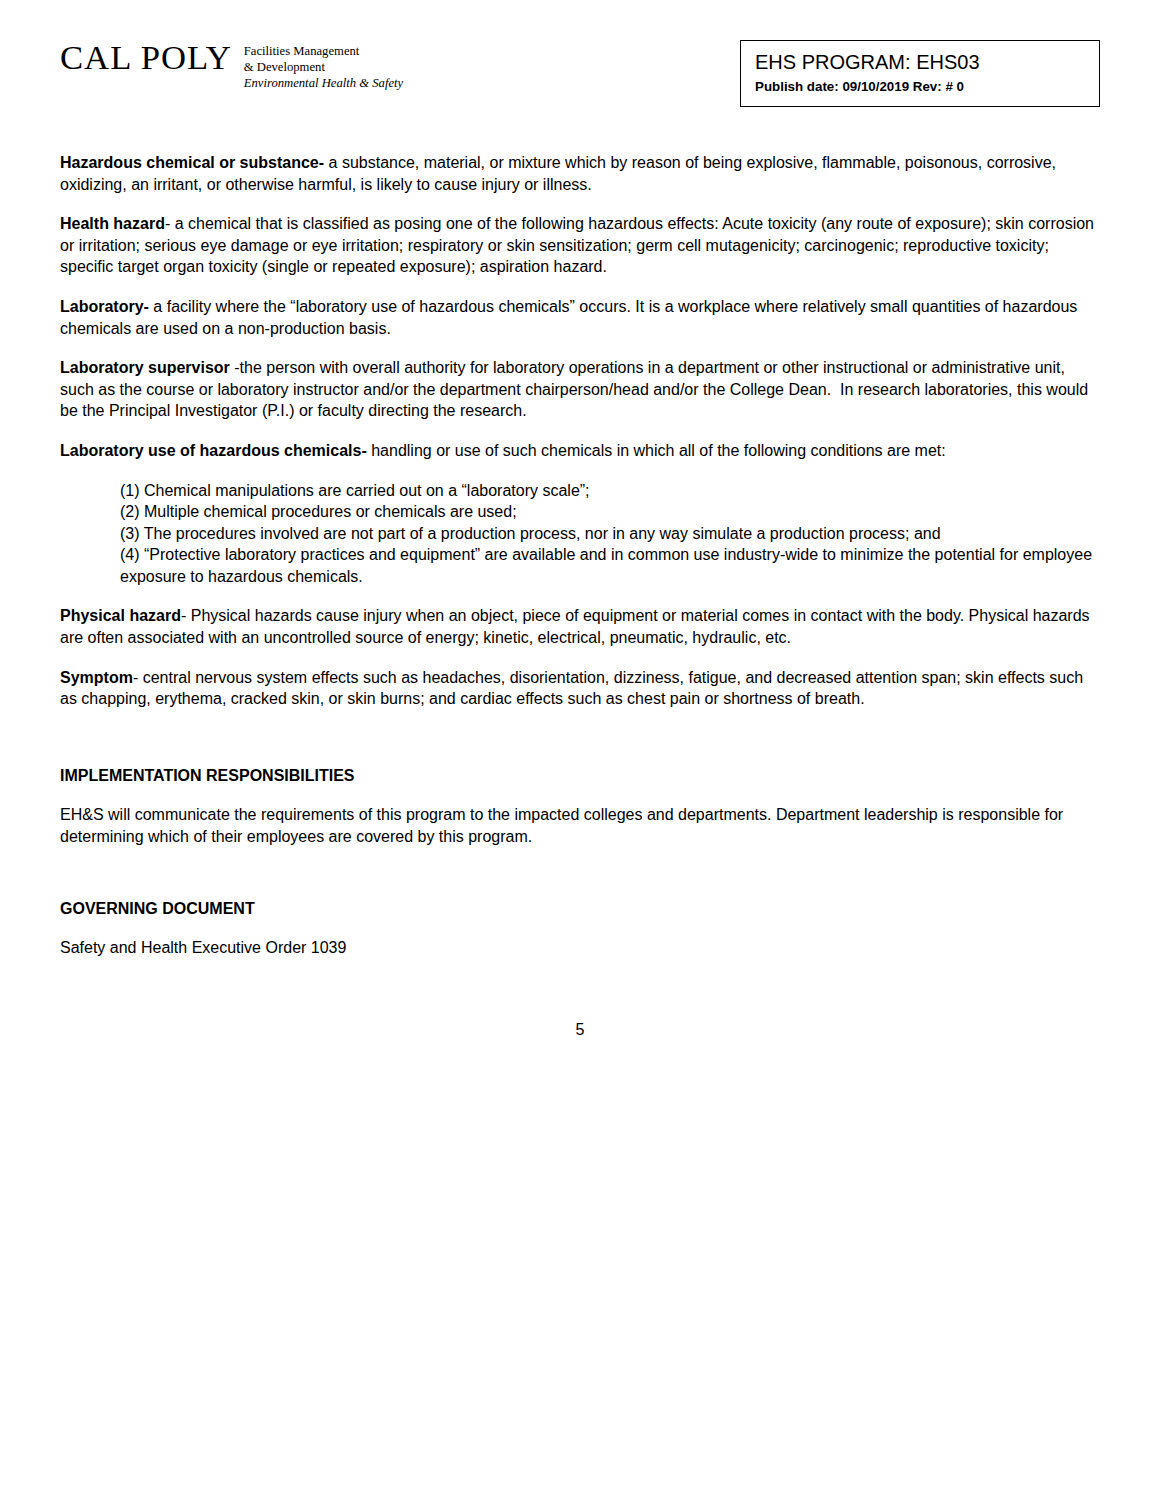CAL POLY
Facilities Management
& Development
Environmental Health & Safety
EHS PROGRAM: EHS03
Publish date: 09/10/2019 Rev: # 0
Hazardous chemical or substance- a substance, material, or mixture which by reason of being explosive, flammable, poisonous, corrosive, oxidizing, an irritant, or otherwise harmful, is likely to cause injury or illness.
Health hazard- a chemical that is classified as posing one of the following hazardous effects: Acute toxicity (any route of exposure); skin corrosion or irritation; serious eye damage or eye irritation; respiratory or skin sensitization; germ cell mutagenicity; carcinogenic; reproductive toxicity; specific target organ toxicity (single or repeated exposure); aspiration hazard.
Laboratory- a facility where the “laboratory use of hazardous chemicals” occurs. It is a workplace where relatively small quantities of hazardous chemicals are used on a non-production basis.
Laboratory supervisor -the person with overall authority for laboratory operations in a department or other instructional or administrative unit, such as the course or laboratory instructor and/or the department chairperson/head and/or the College Dean. In research laboratories, this would be the Principal Investigator (P.I.) or faculty directing the research.
Laboratory use of hazardous chemicals- handling or use of such chemicals in which all of the following conditions are met:
(1) Chemical manipulations are carried out on a “laboratory scale”;
(2) Multiple chemical procedures or chemicals are used;
(3) The procedures involved are not part of a production process, nor in any way simulate a production process; and
(4) “Protective laboratory practices and equipment” are available and in common use industry-wide to minimize the potential for employee exposure to hazardous chemicals.
Physical hazard- Physical hazards cause injury when an object, piece of equipment or material comes in contact with the body. Physical hazards are often associated with an uncontrolled source of energy; kinetic, electrical, pneumatic, hydraulic, etc.
Symptom- central nervous system effects such as headaches, disorientation, dizziness, fatigue, and decreased attention span; skin effects such as chapping, erythema, cracked skin, or skin burns; and cardiac effects such as chest pain or shortness of breath.
IMPLEMENTATION RESPONSIBILITIES
EH&S will communicate the requirements of this program to the impacted colleges and departments. Department leadership is responsible for determining which of their employees are covered by this program.
GOVERNING DOCUMENT
Safety and Health Executive Order 1039
5